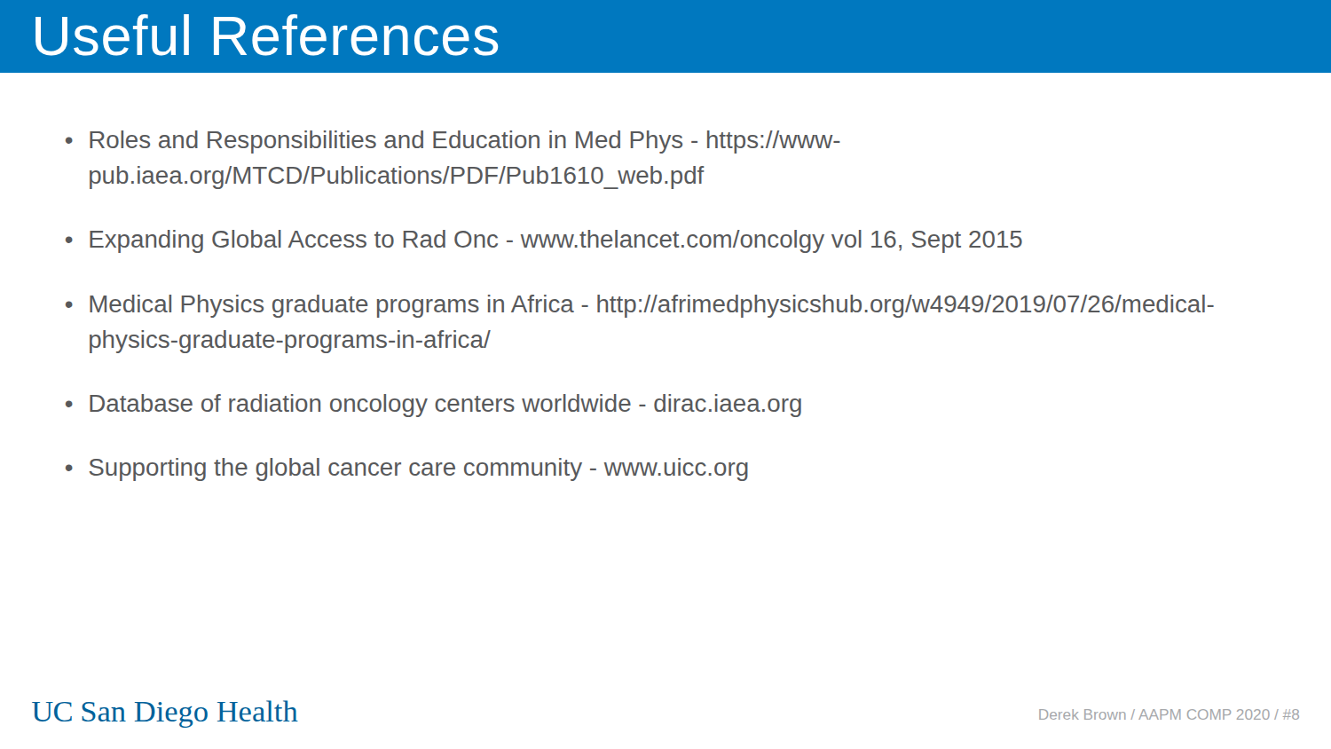Useful References
Roles and Responsibilities and Education in Med Phys - https://www-pub.iaea.org/MTCD/Publications/PDF/Pub1610_web.pdf
Expanding Global Access to Rad Onc - www.thelancet.com/oncolgy vol 16, Sept 2015
Medical Physics graduate programs in Africa - http://afrimedphysicshub.org/w4949/2019/07/26/medical-physics-graduate-programs-in-africa/
Database of radiation oncology centers worldwide - dirac.iaea.org
Supporting the global cancer care community - www.uicc.org
UC San Diego Health
Derek Brown / AAPM COMP 2020 / #8